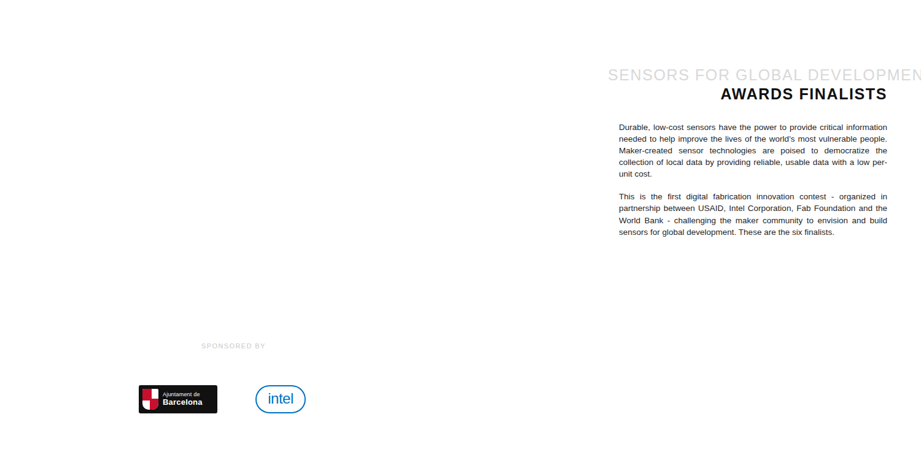SENSORS FOR GLOBAL DEVELOPMENT
AWARDS FINALISTS
Durable, low-cost sensors have the power to provide critical information needed to help improve the lives of the world’s most vulnerable people. Maker-created sensor technologies are poised to democratize the collection of local data by providing reliable, usable data with a low per-unit cost.
This is the first digital fabrication innovation contest - organized in partnership between USAID, Intel Corporation, Fab Foundation and the World Bank - challenging the maker community to envision and build sensors for global development. These are the six finalists.
Sponsored by
Ajuntament de Barcelona
intel